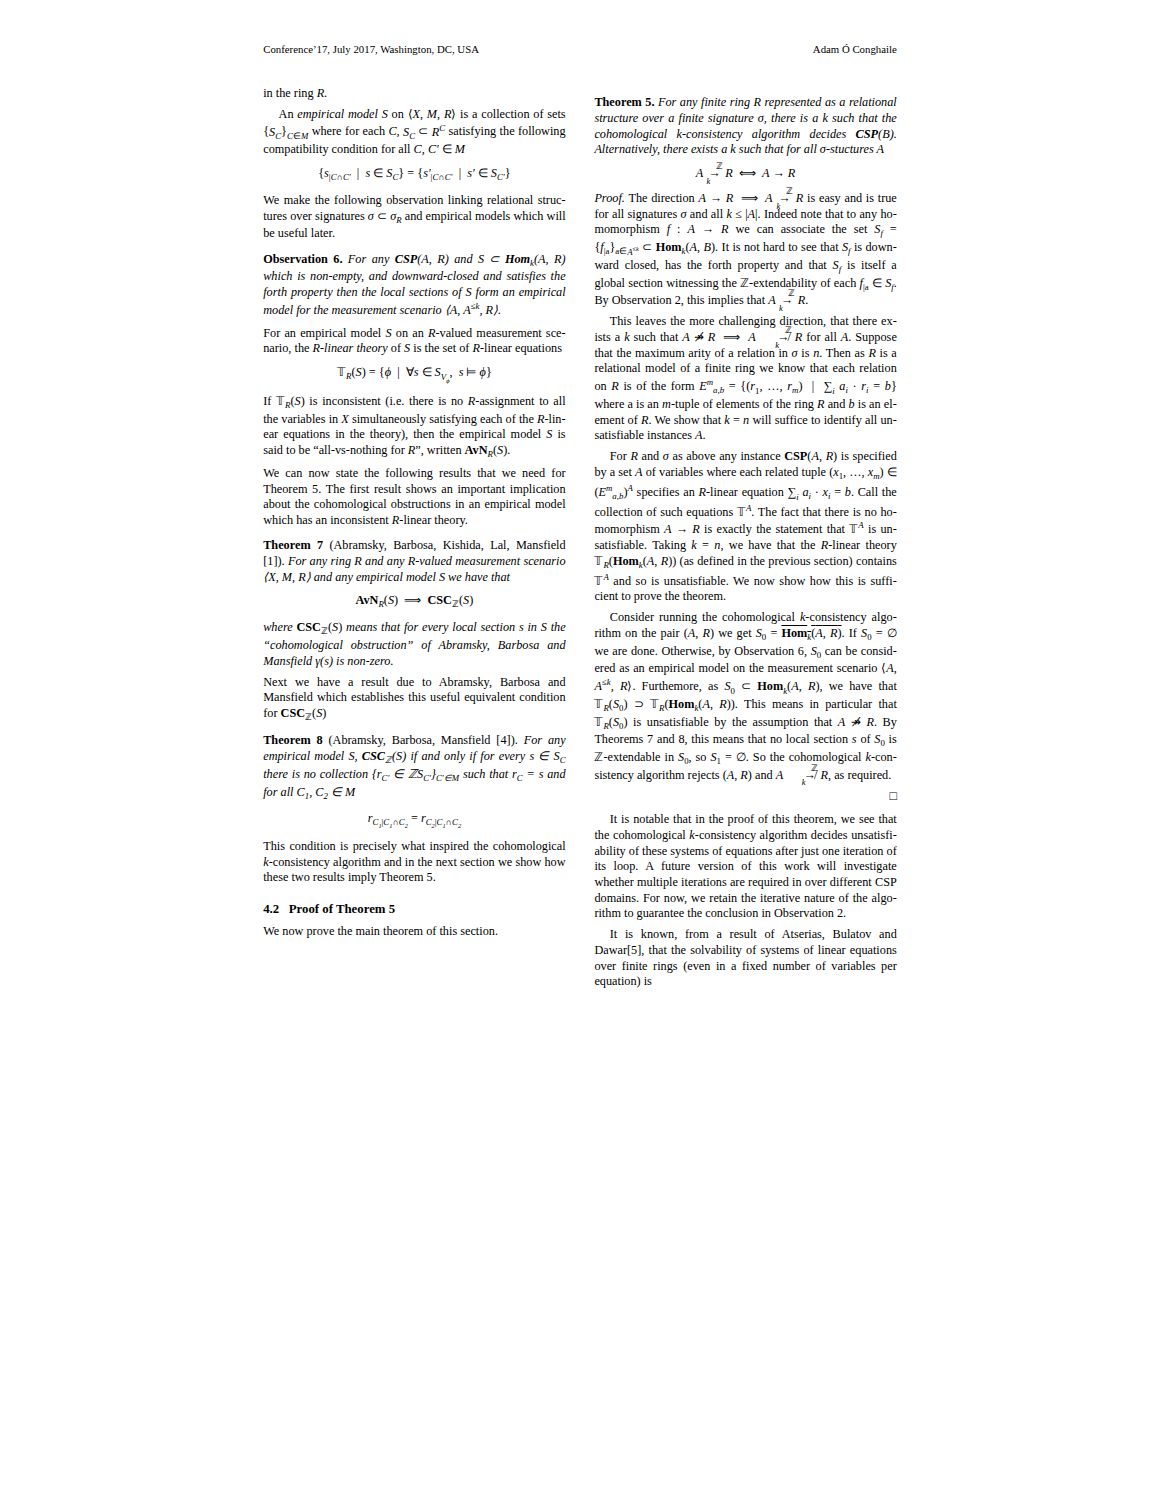Conference’17, July 2017, Washington, DC, USA
Adam Ó Conghaile
in the ring R.
An empirical model S on ⟨X, M, R⟩ is a collection of sets {SC}C∈M where for each C, SC ⊂ RC satisfying the following compatibility condition for all C, C′ ∈ M
{s|C∩C′ | s ∈ SC} = {s′|C∩C′ | s′ ∈ SC′}
We make the following observation linking relational structures over signatures σ ⊂ σR and empirical models which will be useful later.
Observation 6. For any CSP(A, R) and S ⊂ Hom k(A, R) which is non-empty, and downward-closed and satisfies the forth property then the local sections of S form an empirical model for the measurement scenario ⟨A, A≤k, R⟩.
For an empirical model S on an R-valued measurement scenario, the R-linear theory of S is the set of R-linear equations
𝕋R(S) = {ϕ | ∀s ∈ SVϕ, s ⊨ ϕ}
If 𝕋R(S) is inconsistent (i.e. there is no R-assignment to all the variables in X simultaneously satisfying each of the R-linear equations in the theory), then the empirical model S is said to be “all-vs-nothing for R”, written AvN R(S).
We can now state the following results that we need for Theorem 5. The first result shows an important implication about the cohomological obstructions in an empirical model which has an inconsistent R-linear theory.
Theorem 7 (Abramsky, Barbosa, Kishida, Lal, Mansfield [1]). For any ring R and any R-valued measurement scenario ⟨X, M, R⟩ and any empirical model S we have that
AvN R(S) ⟹ CSC ℤ(S)
where CSC ℤ(S) means that for every local section s in S the “cohomological obstruction” of Abramsky, Barbosa and Mansfield γ(s) is non-zero.
Next we have a result due to Abramsky, Barbosa and Mansfield which establishes this useful equivalent condition for CSC ℤ(S)
Theorem 8 (Abramsky, Barbosa, Mansfield [4]). For any empirical model S, CSC ℤ(S) if and only if for every s ∈ SC there is no collection {rC′ ∈ ℤSC′}C′∈M such that rC = s and for all C 1, C 2 ∈ M
rC1|C1∩C2 = rC2|C1∩C2
This condition is precisely what inspired the cohomological k-consistency algorithm and in the next section we show how these two results imply Theorem 5.
4.2 Proof of Theorem 5
We now prove the main theorem of this section.
Theorem 5. For any finite ring R represented as a relational structure over a finite signature σ, there is a k such that the cohomological k-consistency algorithm decides CSP(B). Alternatively, there exists a k such that for all σ-stuctures A
A ℤ→k R ⟺ A → R
Proof. The direction A → R ⟹ A ℤ→k R is easy and is true for all signatures σ and all k ≤ |A|. Indeed note that to any homomorphism f : A → R we can associate the set Sf = {f|a}a∈A≤k ⊂ Hom k(A, B). It is not hard to see that Sf is downward closed, has the forth property and that Sf is itself a global section witnessing the ℤ-extendability of each f|a ∈ Sf. By Observation 2, this implies that A ℤ→k R.
This leaves the more challenging direction, that there exists a k such that A ↠̸ R ⟹ A ℤ↛k R for all A. Suppose that the maximum arity of a relation in σ is n. Then as R is a relational model of a finite ring we know that each relation on R is of the form Ema,b = {(r 1, …, rm) | ∑i ai · ri = b} where a is an m-tuple of elements of the ring R and b is an element of R. We show that k = n will suffice to identify all unsatisfiable instances A.
For R and σ as above any instance CSP(A, R) is specified by a set A of variables where each related tuple (x 1, …, xm) ∈ (Ema,b)A specifies an R-linear equation ∑i ai · xi = b. Call the collection of such equations 𝕋A. The fact that there is no homomorphism A → R is exactly the statement that 𝕋A is unsatisfiable. Taking k = n, we have that the R-linear theory 𝕋R(Hom k(A, R)) (as defined in the previous section) contains 𝕋A and so is unsatisfiable. We now show how this is sufficient to prove the theorem.
Consider running the cohomological k-consistency algorithm on the pair (A, R) we get S 0 = Hom k(A, R). If S 0 = ∅ we are done. Otherwise, by Observation 6, S 0 can be considered as an empirical model on the measurement scenario ⟨A, A≤k, R⟩. Furthemore, as S 0 ⊂ Hom k(A, R), we have that 𝕋R(S 0) ⊃ 𝕋R(Hom k(A, R)). This means in particular that 𝕋R(S 0) is unsatisfiable by the assumption that A ↠̸ R. By Theorems 7 and 8, this means that no local section s of S 0 is ℤ-extendable in S 0, so S 1 = ∅. So the cohomological k-consistency algorithm rejects (A, R) and A ℤ↛k R, as required.
□
It is notable that in the proof of this theorem, we see that the cohomological k-consistency algorithm decides unsatisfiability of these systems of equations after just one iteration of its loop. A future version of this work will investigate whether multiple iterations are required in over different CSP domains. For now, we retain the iterative nature of the algorithm to guarantee the conclusion in Observation 2.
It is known, from a result of Atserias, Bulatov and Dawar[5], that the solvability of systems of linear equations over finite rings (even in a fixed number of variables per equation) is